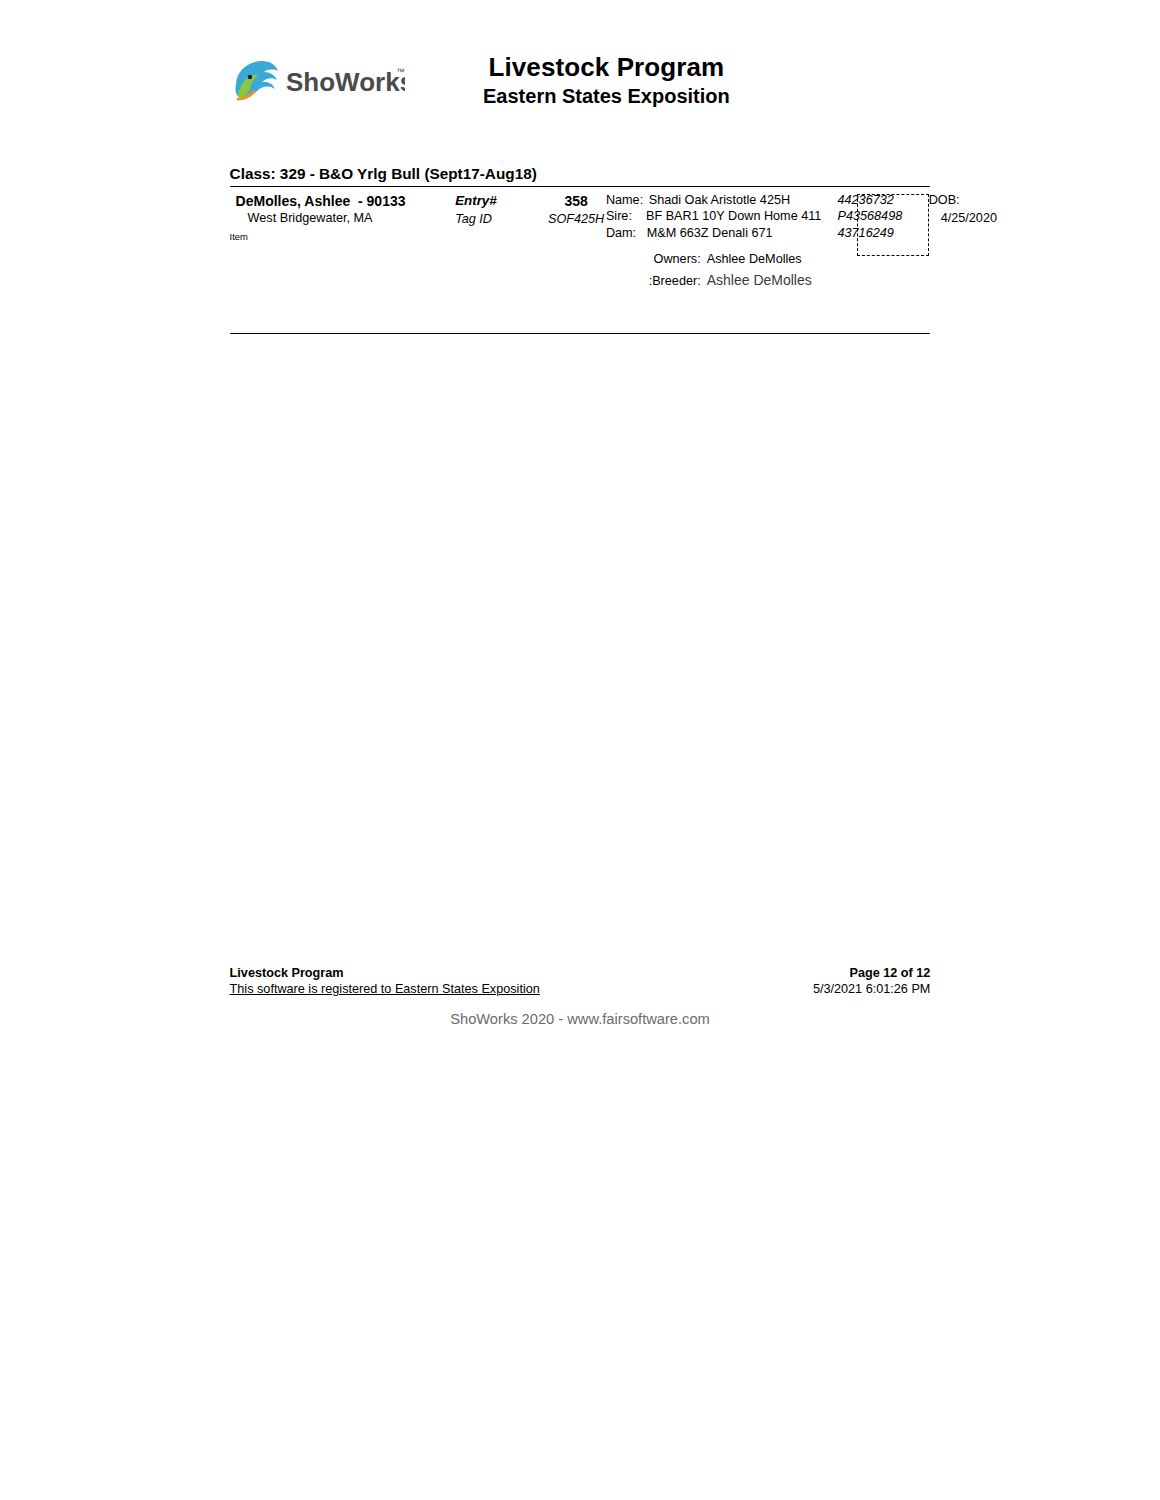ShoWorks ™
Livestock Program
Eastern States Exposition
Class: 329 - B&O Yrlg Bull (Sept17-Aug18)
DeMolles, Ashlee - 90133
Entry#
358
Name: Shadi Oak Aristotle 425H
44236732
DOB:
West Bridgewater, MA
Tag ID
SOF425H
Sire: BF BAR1 10Y Down Home 411
P43568498
4/25/2020
Item
Dam: M&M 663Z Denali 671
43716249
Owners:
Ashlee DeMolles
:Breeder:
Ashlee DeMolles
Livestock Program
This software is registered to Eastern States Exposition
Page 12 of 12
5/3/2021 6:01:26 PM
ShoWorks 2020 - www.fairsoftware.com